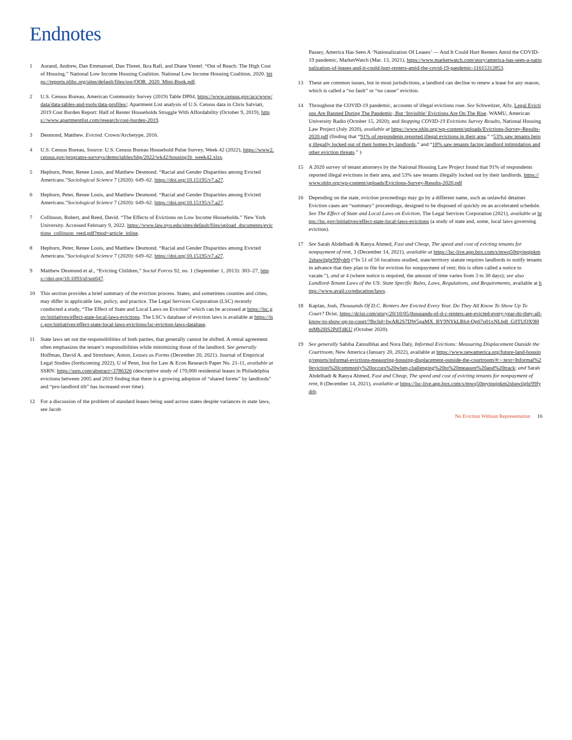Endnotes
1 Aurand, Andrew, Dan Emmanuel, Dan Threet, Ikra Rafi, and Diane Yentel. “Out of Reach: The High Cost of Housing.” National Low Income Housing Coalition. National Low Income Housing Coalition, 2020. https://reports.nlihc.org/sites/default/files/oor/OOR_2020_Mini-Book.pdf.
2 U.S. Census Bureau, American Community Survey (2019) Table DP04, https://www.census.gov/acs/www/data/data-tables-and-tools/data-profiles/; Apartment List analysis of U.S. Census data in Chris Salviati, 2019 Cost Burden Report: Half of Renter Households Struggle With Affordability (October 9, 2019), https://www.apartmentlist.com/research/cost-burden-2019.
3 Desmond, Matthew. Evicted. Crown/Archetype, 2016.
4 U.S. Census Bureau, Source: U.S. Census Bureau Household Pulse Survey, Week 42 (2022), https://www2.census.gov/programs-surveys/demo/tables/hhp/2022/wk42/housing1b_week42.xlsx.
5 Hepburn, Peter, Renee Louis, and Matthew Desmond. “Racial and Gender Disparities among Evicted Americans.”Sociological Science 7 (2020): 649–62. https://doi.org/10.15195/v7.a27.
6 Hepburn, Peter, Renee Louis, and Matthew Desmond. “Racial and Gender Disparities among Evicted Americans.”Sociological Science 7 (2020): 649–62. https://doi.org/10.15195/v7.a27.
7 Collinson, Robert, and Reed, David. “The Effects of Evictions on Low Income Households.” New York University. Accessed February 9, 2022. https://www.law.nyu.edu/sites/default/files/upload_documents/evictions_collinson_reed.pdf?mod=article_inline.
8 Hepburn, Peter, Renee Louis, and Matthew Desmond. “Racial and Gender Disparities among Evicted Americans.”Sociological Science 7 (2020): 649–62. https://doi.org/10.15195/v7.a27.
9 Matthew Desmond et al., “Evicting Children,” Social Forces 92, no. 1 (September 1, 2013): 303–27, https://doi.org/10.1093/sf/sot047.
10 This section provides a brief summary of the eviction process. States, and sometimes counties and cities, may differ in applicable law, policy, and practice. The Legal Services Corporation (LSC) recently conducted a study, “The Effect of State and Local Laws on Eviction” which can be accessed at https://lsc.gov/initiatives/effect-state-local-laws-evictions. The LSC’s database of eviction laws is available at https://lsc.gov/initiatives/effect-state-local-laws-evictions/lsc-eviction-laws-database.
11 State laws set out the responsibilities of both parties, that generally cannot be shifted. A rental agreement often emphasizes the tenant’s responsibilities while minimizing those of the landlord. See generally Hoffman, David A. and Strezhnev, Anton, Leases as Forms (December 20, 2021). Journal of Empirical Legal Studies (forthcoming 2022), U of Penn, Inst for Law & Econ Research Paper No. 21-11, available at SSRN: https://ssrn.com/abstract=3786326 (descriptive study of 170,000 residential leases in Philadelphia evictions between 2005 and 2019 finding that there is a growing adoption of “shared forms” by landlords” and “pro-landlord tilt” has increased over time).
12 For a discussion of the problem of standard leases being used across states despite variances in state laws, see Jacob
Passey, America Has Seen A ‘Nationalization Of Leases’ — And It Could Hurt Renters Amid the COVID-19 pandemic, MarketWatch (Mar. 13, 2021), https://www.marketwatch.com/story/america-has-seen-a-nationalization-of-leases-and-it-could-hurt-renters-amid-the-covid-19-pandemic-11615312853.
13 These are common issues, but in most jurisdictions, a landlord can decline to renew a lease for any reason, which is called a “no fault” or “no cause” eviction.
14 Throughout the COVID-19 pandemic, accounts of illegal evictions rose. See Schweitzer, Ally, Legal Evictions Are Banned During The Pandemic, But ‘Invisible’ Evictions Are On The Rise. WAMU, American University Radio (October 15, 2020); and Stopping COVID-19 Evictions Survey Results, National Housing Law Project (July 2020), available at https://www.nhlp.org/wp-content/uploads/Evictions-Survey-Results-2020.pdf (finding that “91% of respondents reported illegal evictions in their area,” “53% saw tenants being illegally locked out of their homes by landlords,” and “18% saw tenants facing landlord intimidation and other eviction threats.” )
15 A 2020 survey of tenant attorneys by the National Housing Law Project found that 91% of respondents reported illegal evictions in their area, and 53% saw tenants illegally locked out by their landlords. https://www.nhlp.org/wp-content/uploads/Evictions-Survey-Results-2020.pdf
16 Depending on the state, eviction proceedings may go by a different name, such as unlawful detainer. Eviction cases are “summary” proceedings, designed to be disposed of quickly on an accelerated schedule. See The Effect of State and Local Laws on Eviction, The Legal Services Corporation (2021), available at https://lsc.gov/initiatives/effect-state-local-laws-evictions (a study of state and, some, local laws governing eviction).
17 See Sarah Abdelhadi & Ranya Ahmed, Fast and Cheap, The speed and cost of evicting tenants for nonpayment of rent, 3 (December 14, 2021), available at https://lsc-live.app.box.com/s/mwq50tpyipqipkm2sbawilghr99fydrb (“In 51 of 56 locations studied, state/territory statute requires landlords to notify tenants in advance that they plan to file for eviction for nonpayment of rent; this is often called a notice to vacate.”), and at 4 (where notice is required, the amount of time varies from 3 to 30 days); see also Landlord-Tenant Laws of the US: State Specific Rules, Laws, Regulations, and Requirements, available at https://www.avail.co/education/laws.
18 Kaplan, Josh, Thousands Of D.C. Renters Are Evicted Every Year. Do They All Know To Show Up To Court? Dcist, https://dcist.com/story/20/10/05/thousands-of-d-c-renters-are-evicted-every-year-do-they-all-know-to-show-up-to-court/?fbclid=IwAR2S7DW5gaMX_BY9NYkLBh4-Op67u01xNLbdl_G0TUOX9HmMb2HS2PdTdKU (October 2020).
19 See generally Sabiha Zainulbhai and Nora Daly, Informal Evictions: Measuring Displacement Outside the Courtroom, New America (January 20, 2022), available at https://www.newamerica.org/future-land-housing/reports/informal-evictions-measuring-housing-displacement-outside-the-courtroom/#:~:text=Informal%20eviction%20commonly%20occurs%20when,challenging%20to%20measure%20and%20track; and Sarah Abdelhadi & Ranya Ahmed, Fast and Cheap, The speed and cost of evicting tenants for nonpayment of rent, 8 (December 14, 2021), available at https://lsc-live.app.box.com/s/mwq50tpyipqipkm2sbawilghr99fydrb.
No Eviction Without Representation16